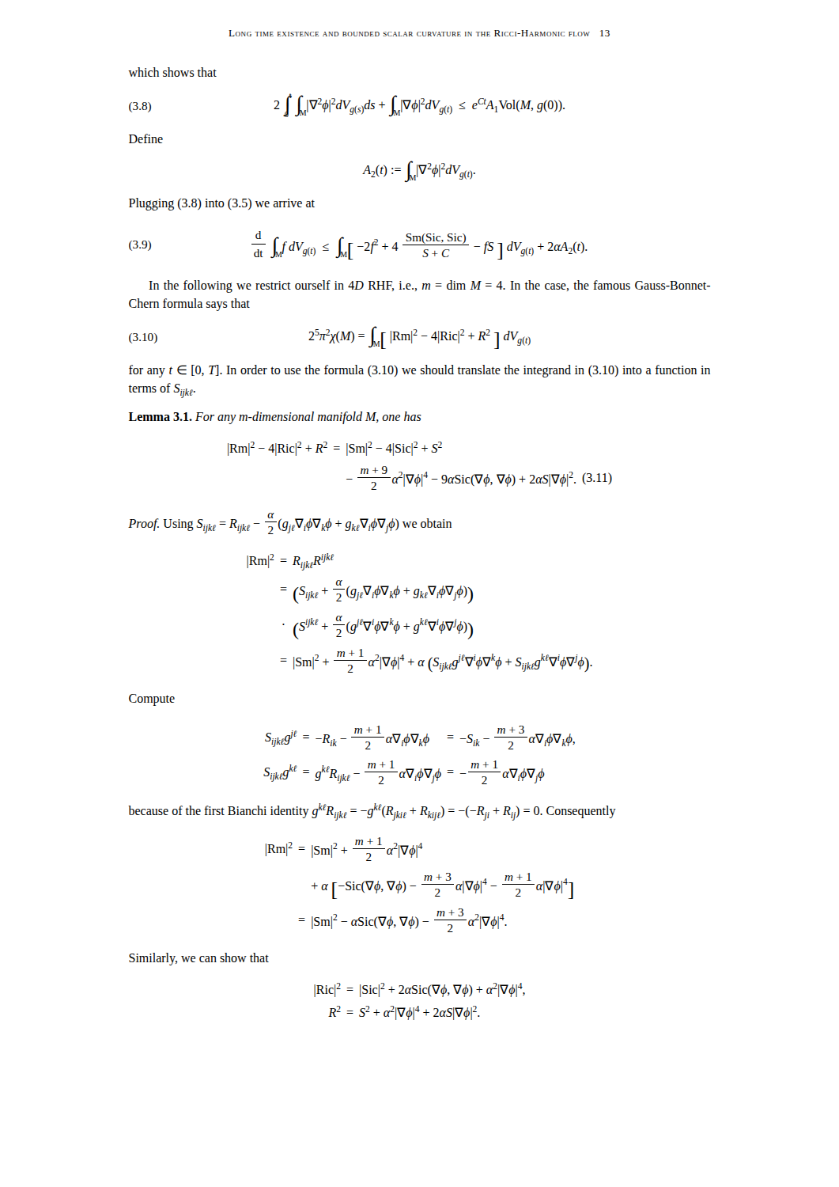Long time existence and bounded scalar curvature in the Ricci-Harmonic flow 13
which shows that
(3.8)
2 ∫t 0 ∫M |∇2ϕ|2dVg(s)ds + ∫M |∇ϕ|2dVg(t) ≤ eCtA1Vol(M, g(0)).
Define
A2(t) := ∫M |∇2ϕ|2dVg(t).
Plugging (3.8) into (3.5) we arrive at
(3.9)
ddt ∫M f dVg(t) ≤ ∫M [ −2f2 + 4 Sm(Sic, Sic) S + C − fS ] dVg(t) + 2αA2(t).
In the following we restrict ourself in 4D RHF, i.e., m = dim M = 4. In the case, the famous Gauss-Bonnet-Chern formula says that
(3.10)
25π2χ(M) = ∫M [ |Rm|2 − 4|Ric|2 + R2 ] dVg(t)
for any t ∈ [0, T]. In order to use the formula (3.10) we should translate the integrand in (3.10) into a function in terms of Sijkℓ.
Lemma 3.1. For any m-dimensional manifold M, one has
| /Rm/ 2 − 4/Ric/ 2 + R 2 | = | /Sm/ 2 − 4/Sic/ 2 + S 2 | |
| | | − m + 9 2 α 2 /∇ ϕ / 4 − 9 α Sic(∇ ϕ , ∇ ϕ ) + 2 αS /∇ ϕ / 2 . | (3.11) |
Proof. Using Sijkℓ = Rijkℓ − α 2(gjℓ∇iϕ∇kϕ + gkℓ∇iϕ∇jϕ) we obtain
| /Rm/ 2 | = | R ijkℓ R ijkℓ |
| | = | ( S ijkℓ + α 2 ( g jℓ ∇ i ϕ ∇ k ϕ + g kℓ ∇ i ϕ ∇ j ϕ ) ) |
| | · | ( S ijkℓ + α 2 ( g jℓ ∇ i ϕ ∇ k ϕ + g kℓ ∇ i ϕ ∇ j ϕ ) ) |
| | = | /Sm/ 2 + m + 1 2 α 2 /∇ ϕ / 4 + α ( S ijkℓ g jℓ ∇ i ϕ ∇ k ϕ + S ijkℓ g kℓ ∇ i ϕ ∇ j ϕ ) . |
Compute
| S ijkℓ g jℓ | = | − R ik − m + 1 2 α ∇ i ϕ ∇ k ϕ | = | − S ik − m + 3 2 α ∇ i ϕ ∇ k ϕ , |
| S ijkℓ g kℓ | = | g kℓ R ijkℓ − m + 1 2 α ∇ i ϕ ∇ j ϕ | = | − m + 1 2 α ∇ i ϕ ∇ j ϕ |
because of the first Bianchi identity gkℓRijkℓ = −gkℓ(Rjkiℓ + Rkijℓ) = −(−Rji + Rij) = 0. Consequently
| /Rm/ 2 | = | /Sm/ 2 + m + 1 2 α 2 /∇ ϕ / 4 |
| | | + α [ −Sic(∇ ϕ , ∇ ϕ ) − m + 3 2 α /∇ ϕ / 4 − m + 1 2 α /∇ ϕ / 4 ] |
| | = | /Sm/ 2 − α Sic(∇ ϕ , ∇ ϕ ) − m + 3 2 α 2 /∇ ϕ / 4 . |
Similarly, we can show that
| /Ric/ 2 | = | /Sic/ 2 + 2 α Sic(∇ ϕ , ∇ ϕ ) + α 2 /∇ ϕ / 4 , |
| R 2 | = | S 2 + α 2 /∇ ϕ / 4 + 2 αS /∇ ϕ / 2 . |